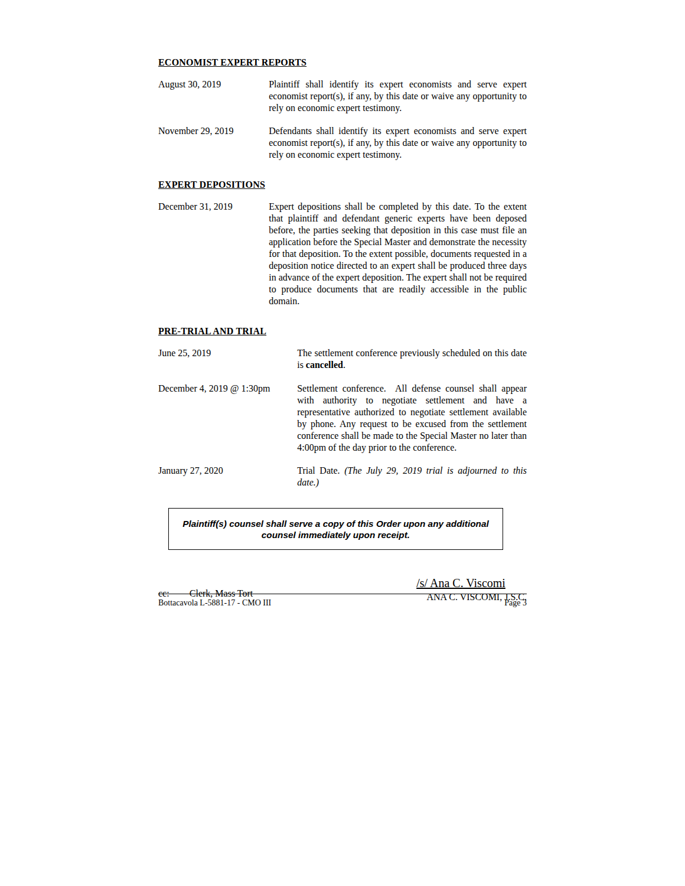ECONOMIST EXPERT REPORTS
August 30, 2019
Plaintiff shall identify its expert economists and serve expert economist report(s), if any, by this date or waive any opportunity to rely on economic expert testimony.
November 29, 2019
Defendants shall identify its expert economists and serve expert economist report(s), if any, by this date or waive any opportunity to rely on economic expert testimony.
EXPERT DEPOSITIONS
December 31, 2019
Expert depositions shall be completed by this date. To the extent that plaintiff and defendant generic experts have been deposed before, the parties seeking that deposition in this case must file an application before the Special Master and demonstrate the necessity for that deposition. To the extent possible, documents requested in a deposition notice directed to an expert shall be produced three days in advance of the expert deposition. The expert shall not be required to produce documents that are readily accessible in the public domain.
PRE-TRIAL AND TRIAL
June 25, 2019
The settlement conference previously scheduled on this date is cancelled.
December 4, 2019 @ 1:30pm
Settlement conference. All defense counsel shall appear with authority to negotiate settlement and have a representative authorized to negotiate settlement available by phone. Any request to be excused from the settlement conference shall be made to the Special Master no later than 4:00pm of the day prior to the conference.
January 27, 2020
Trial Date. (The July 29, 2019 trial is adjourned to this date.)
Plaintiff(s) counsel shall serve a copy of this Order upon any additional counsel immediately upon receipt.
/s/ Ana C. Viscomi
ANA C. VISCOMI, J.S.C.
cc: Clerk, Mass Tort
Bottacavola L-5881-17 - CMO III
Page 3